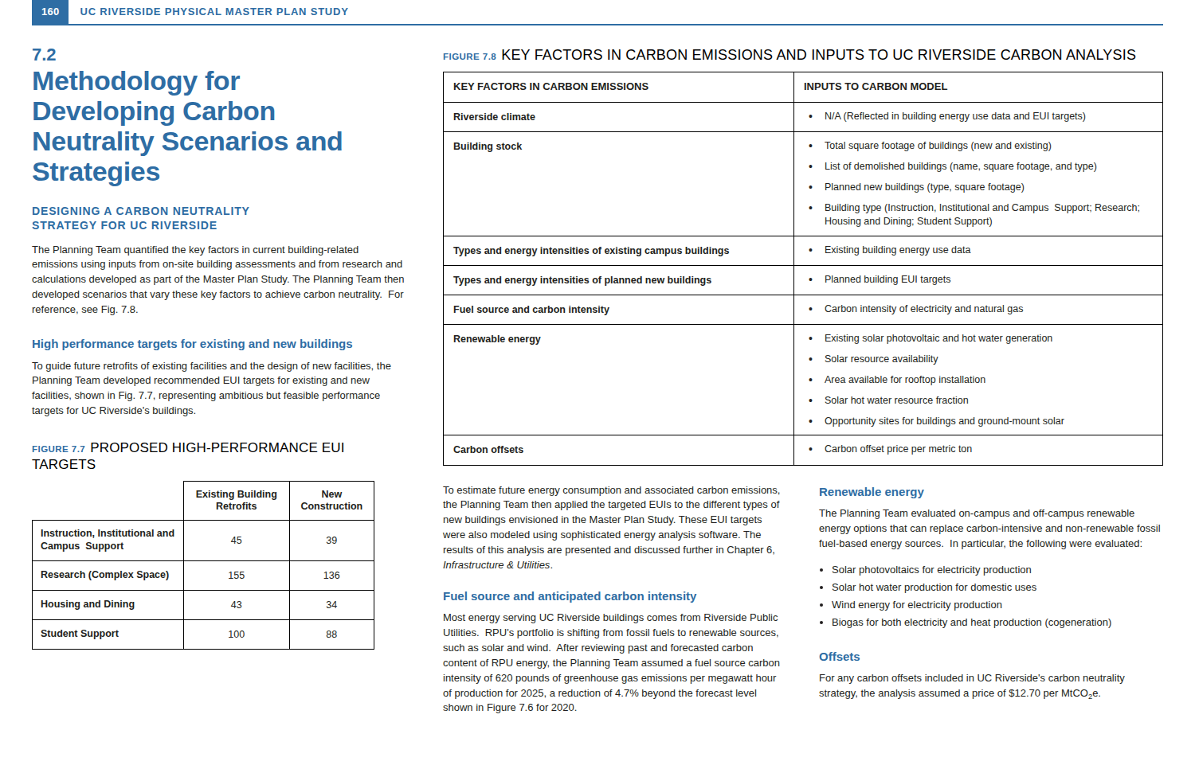160
UC Riverside Physical Master Plan Study
7.2
Methodology for
Developing Carbon
Neutrality Scenarios and
Strategies
Designing a Carbon Neutrality
Strategy for UC Riverside
The Planning Team quantified the key factors in current building-related emissions using inputs from on-site building assessments and from research and calculations developed as part of the Master Plan Study. The Planning Team then developed scenarios that vary these key factors to achieve carbon neutrality. For reference, see Fig. 7.8.
High performance targets for existing and new buildings
To guide future retrofits of existing facilities and the design of new facilities, the Planning Team developed recommended EUI targets for existing and new facilities, shown in Fig. 7.7, representing ambitious but feasible performance targets for UC Riverside's buildings.
Figure 7.7 PROPOSED HIGH-PERFORMANCE EUI TARGETS
| | Existing Building Retrofits | New Construction |
| --- | --- | --- |
| Instruction, Institutional and Campus Support | 45 | 39 |
| Research (Complex Space) | 155 | 136 |
| Housing and Dining | 43 | 34 |
| Student Support | 100 | 88 |
Figure 7.8 KEY FACTORS IN CARBON EMISSIONS AND INPUTS TO UC RIVERSIDE CARBON ANALYSIS
| KEY FACTORS IN CARBON EMISSIONS | INPUTS TO CARBON MODEL |
| --- | --- |
| Riverside climate | N/A (Reflected in building energy use data and EUI targets) |
| Building stock | Total square footage of buildings (new and existing) List of demolished buildings (name, square footage, and type) Planned new buildings (type, square footage) Building type (Instruction, Institutional and Campus Support; Research; Housing and Dining; Student Support) |
| Types and energy intensities of existing campus buildings | Existing building energy use data |
| Types and energy intensities of planned new buildings | Planned building EUI targets |
| Fuel source and carbon intensity | Carbon intensity of electricity and natural gas |
| Renewable energy | Existing solar photovoltaic and hot water generation Solar resource availability Area available for rooftop installation Solar hot water resource fraction Opportunity sites for buildings and ground-mount solar |
| Carbon offsets | Carbon offset price per metric ton |
To estimate future energy consumption and associated carbon emissions, the Planning Team then applied the targeted EUIs to the different types of new buildings envisioned in the Master Plan Study. These EUI targets were also modeled using sophisticated energy analysis software. The results of this analysis are presented and discussed further in Chapter 6, Infrastructure & Utilities.
Fuel source and anticipated carbon intensity
Most energy serving UC Riverside buildings comes from Riverside Public Utilities. RPU's portfolio is shifting from fossil fuels to renewable sources, such as solar and wind. After reviewing past and forecasted carbon content of RPU energy, the Planning Team assumed a fuel source carbon intensity of 620 pounds of greenhouse gas emissions per megawatt hour of production for 2025, a reduction of 4.7% beyond the forecast level shown in Figure 7.6 for 2020.
Renewable energy
The Planning Team evaluated on-campus and off-campus renewable energy options that can replace carbon-intensive and non-renewable fossil fuel-based energy sources. In particular, the following were evaluated:
Solar photovoltaics for electricity production
Solar hot water production for domestic uses
Wind energy for electricity production
Biogas for both electricity and heat production (cogeneration)
Offsets
For any carbon offsets included in UC Riverside's carbon neutrality strategy, the analysis assumed a price of $12.70 per MtCO2e.